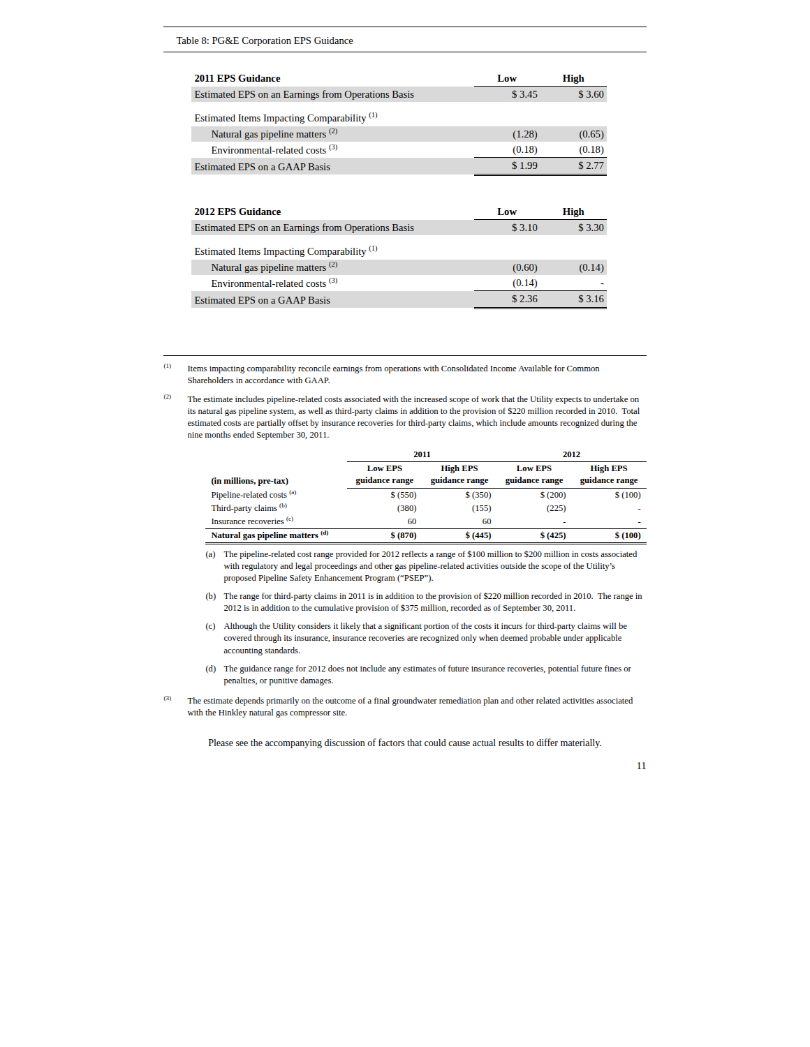Table 8: PG&E Corporation EPS Guidance
| 2011 EPS Guidance | Low | High |
| Estimated EPS on an Earnings from Operations Basis | $ 3.45 | $ 3.60 |
| Estimated Items Impacting Comparability (1) | | |
| Natural gas pipeline matters (2) | (1.28) | (0.65) |
| Environmental-related costs (3) | (0.18) | (0.18) |
| Estimated EPS on a GAAP Basis | $ 1.99 | $ 2.77 |
| 2012 EPS Guidance | Low | High |
| Estimated EPS on an Earnings from Operations Basis | $ 3.10 | $ 3.30 |
| Estimated Items Impacting Comparability (1) | | |
| Natural gas pipeline matters (2) | (0.60) | (0.14) |
| Environmental-related costs (3) | (0.14) | - |
| Estimated EPS on a GAAP Basis | $ 2.36 | $ 3.16 |
(1)
Items impacting comparability reconcile earnings from operations with Consolidated Income Available for Common Shareholders in accordance with GAAP.
(2)
The estimate includes pipeline-related costs associated with the increased scope of work that the Utility expects to undertake on its natural gas pipeline system, as well as third-party claims in addition to the provision of $220 million recorded in 2010. Total estimated costs are partially offset by insurance recoveries for third-party claims, which include amounts recognized during the nine months ended September 30, 2011.
| | 2011 | 2012 |
| (in millions, pre-tax) | Low EPS guidance range | High EPS guidance range | Low EPS guidance range | High EPS guidance range |
| Pipeline-related costs (a) | $ (550) | $ (350) | $ (200) | $ (100) |
| Third-party claims (b) | (380) | (155) | (225) | - |
| Insurance recoveries (c) | 60 | 60 | - | - |
| Natural gas pipeline matters (d) | $ (870) | $ (445) | $ (425) | $ (100) |
(a) The pipeline-related cost range provided for 2012 reflects a range of $100 million to $200 million in costs associated with regulatory and legal proceedings and other gas pipeline-related activities outside the scope of the Utility’s proposed Pipeline Safety Enhancement Program (“PSEP”).
(b) The range for third-party claims in 2011 is in addition to the provision of $220 million recorded in 2010. The range in 2012 is in addition to the cumulative provision of $375 million, recorded as of September 30, 2011.
(c) Although the Utility considers it likely that a significant portion of the costs it incurs for third-party claims will be covered through its insurance, insurance recoveries are recognized only when deemed probable under applicable accounting standards.
(d) The guidance range for 2012 does not include any estimates of future insurance recoveries, potential future fines or penalties, or punitive damages.
(3)
The estimate depends primarily on the outcome of a final groundwater remediation plan and other related activities associated with the Hinkley natural gas compressor site.
Please see the accompanying discussion of factors that could cause actual results to differ materially.
11